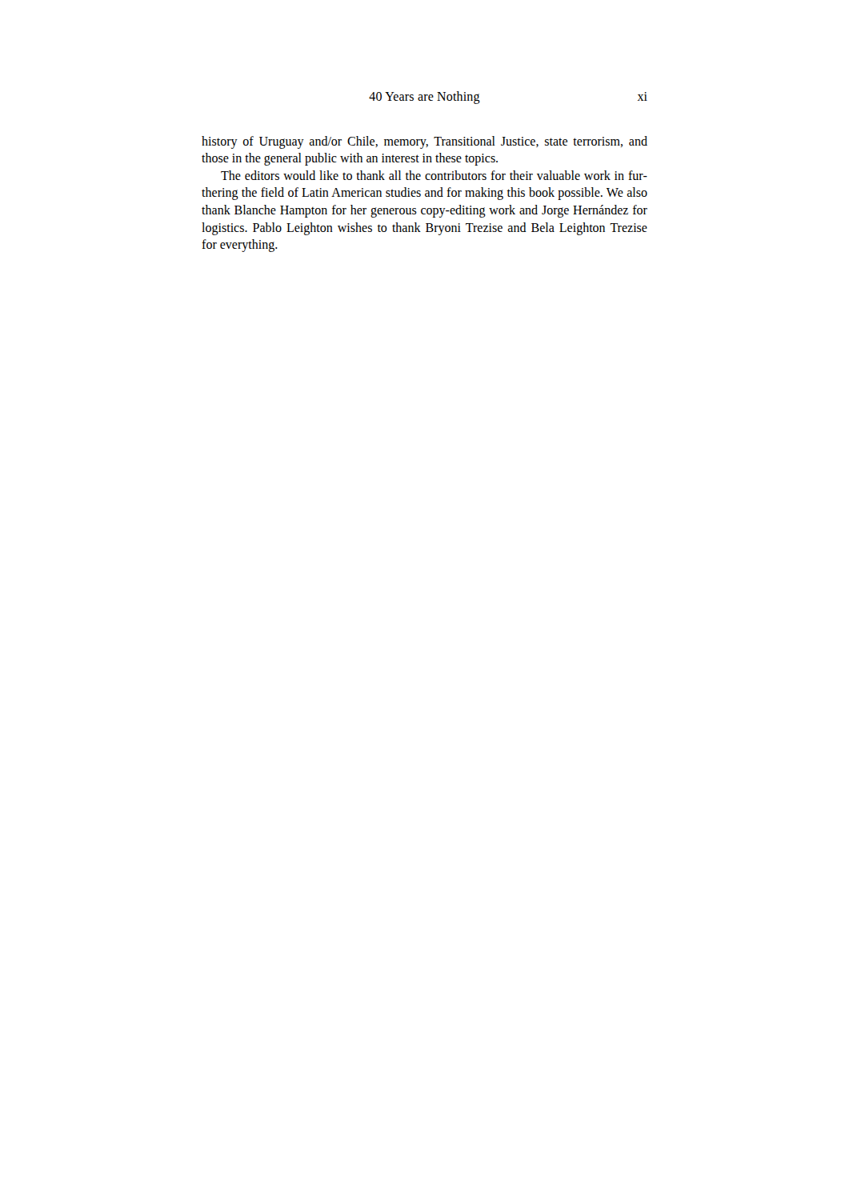40 Years are Nothing xi
history of Uruguay and/or Chile, memory, Transitional Justice, state terrorism, and those in the general public with an interest in these topics.
The editors would like to thank all the contributors for their valuable work in furthering the field of Latin American studies and for making this book possible. We also thank Blanche Hampton for her generous copy-editing work and Jorge Hernández for logistics. Pablo Leighton wishes to thank Bryoni Trezise and Bela Leighton Trezise for everything.